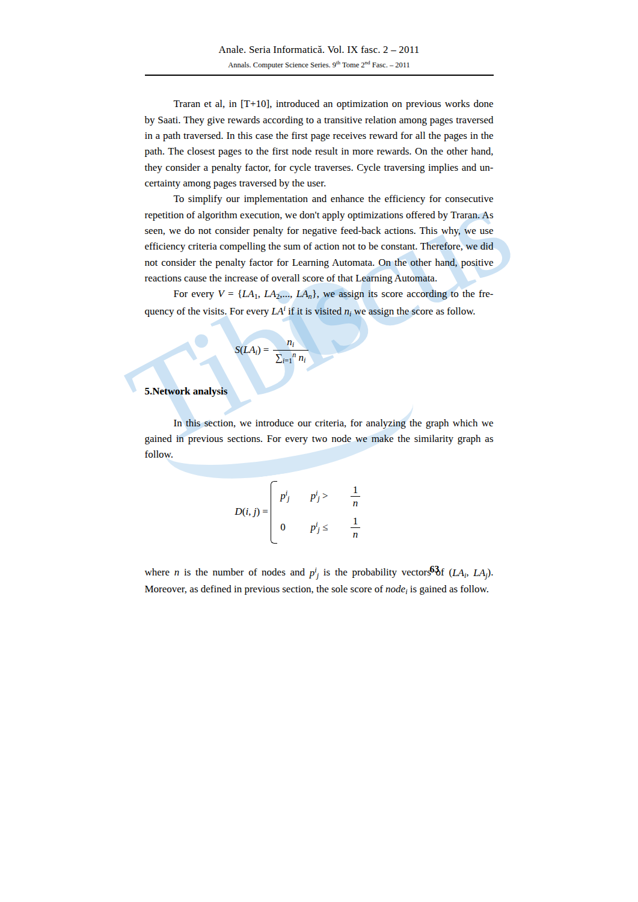Tibiscus
Anale. Seria Informatică. Vol. IX fasc. 2 – 2011
Annals. Computer Science Series. 9th Tome 2nd Fasc. – 2011
Traran et al, in [T+10], introduced an optimization on previous works done by Saati. They give rewards according to a transitive relation among pages traversed in a path traversed. In this case the first page receives reward for all the pages in the path. The closest pages to the first node result in more rewards. On the other hand, they consider a penalty factor, for cycle traverses. Cycle traversing implies and uncertainty among pages traversed by the user.
To simplify our implementation and enhance the efficiency for consecutive repetition of algorithm execution, we don't apply optimizations offered by Traran. As seen, we do not consider penalty for negative feed-back actions. This why, we use efficiency criteria compelling the sum of action not to be constant. Therefore, we did not consider the penalty factor for Learning Automata. On the other hand, positive reactions cause the increase of overall score of that Learning Automata.
For every V = {LA1, LA2,..., LAn}, we assign its score according to the frequency of the visits. For every LAi if it is visited ni we assign the score as follow.
S(LAi) = ni ∑i=1n ni
5.Network analysis
In this section, we introduce our criteria, for analyzing the graph which we gained in previous sections. For every two node we make the similarity graph as follow.
D(i, j) = pij pij > 1 n 0 pij ≤ 1 n
where n is the number of nodes and pij is the probability vectors of (LAi, LAj). Moreover, as defined in previous section, the sole score of nodei is gained as follow.
63